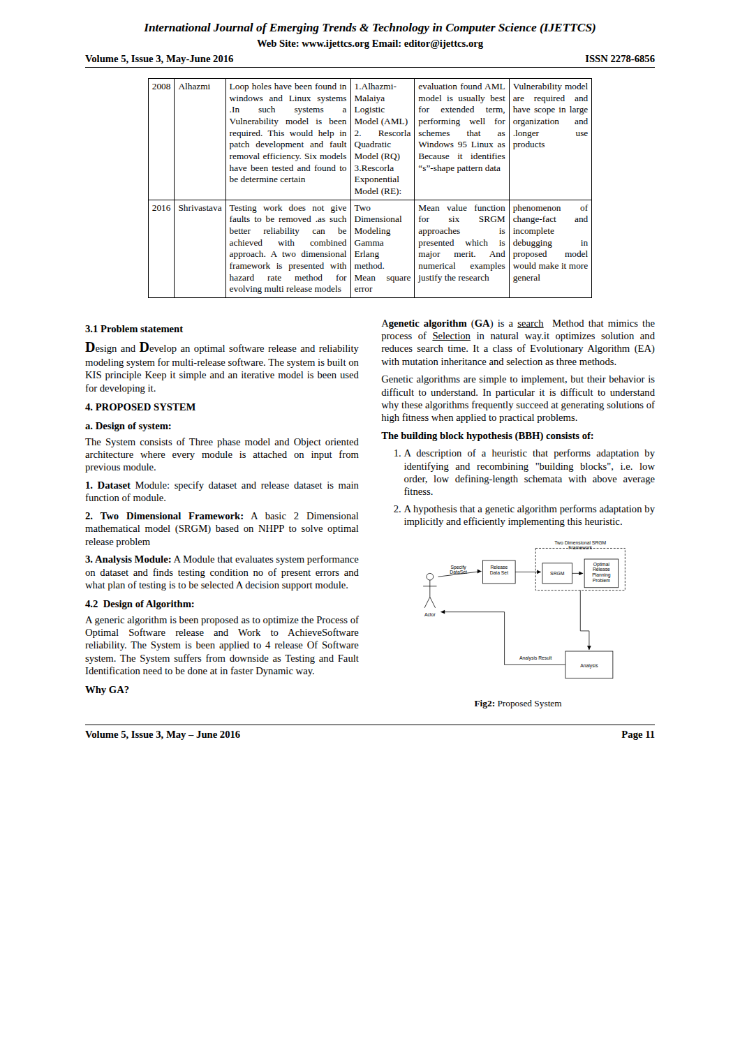International Journal of Emerging Trends & Technology in Computer Science (IJETTCS)
Web Site: www.ijettcs.org Email: editor@ijettcs.org
Volume 5, Issue 3, May-June 2016 ISSN 2278-6856
| 2008 | Alhazmi | Loop holes have been found in windows and Linux systems .In such systems a Vulnerability model is been required. This would help in patch development and fault removal efficiency. Six models have been tested and found to be determine certain | 1.Alhazmi-Malaiya Logistic Model (AML) 2. Rescorla Quadratic Model (RQ) 3.Rescorla Exponential Model (RE): | evaluation found AML model is usually best for extended term, performing well for schemes that as Windows 95 Linux as Because it identifies “s”-shape pattern data | Vulnerability model are required and have scope in large organization and .longer use products |
| 2016 | Shrivastava | Testing work does not give faults to be removed .as such better reliability can be achieved with combined approach. A two dimensional framework is presented with hazard rate method for evolving multi release models | Two Dimensional Modeling Gamma Erlang method. Mean square error | Mean value function for six SRGM approaches is presented which is major merit. And numerical examples justify the research | phenomenon of change-fact and incomplete debugging in proposed model would make it more general |
3.1 Problem statement
Design and Develop an optimal software release and reliability modeling system for multi-release software. The system is built on KIS principle Keep it simple and an iterative model is been used for developing it.
4. PROPOSED SYSTEM
a. Design of system:
The System consists of Three phase model and Object oriented architecture where every module is attached on input from previous module.
1. Dataset Module: specify dataset and release dataset is main function of module.
2. Two Dimensional Framework: A basic 2 Dimensional mathematical model (SRGM) based on NHPP to solve optimal release problem
3. Analysis Module: A Module that evaluates system performance on dataset and finds testing condition no of present errors and what plan of testing is to be selected A decision support module.
4.2 Design of Algorithm:
A generic algorithm is been proposed as to optimize the Process of Optimal Software release and Work to AchieveSoftware reliability. The System is been applied to 4 release Of Software system. The System suffers from downside as Testing and Fault Identification need to be done at in faster Dynamic way.
Why GA?
Agenetic algorithm (GA) is a search Method that mimics the process of Selection in natural way.it optimizes solution and reduces search time. It a class of Evolutionary Algorithm (EA) with mutation inheritance and selection as three methods.
Genetic algorithms are simple to implement, but their behavior is difficult to understand. In particular it is difficult to understand why these algorithms frequently succeed at generating solutions of high fitness when applied to practical problems.
The building block hypothesis (BBH) consists of:
A description of a heuristic that performs adaptation by identifying and recombining "building blocks", i.e. low order, low defining-length schemata with above average fitness.
A hypothesis that a genetic algorithm performs adaptation by implicitly and efficiently implementing this heuristic.
Two Dimensional SRGM Framework SRGM Optimal Release Planning Problem Release Data Set Analysis Actor Specify DataSet Analysis Result
Fig2: Proposed System
Volume 5, Issue 3, May – June 2016 Page 11